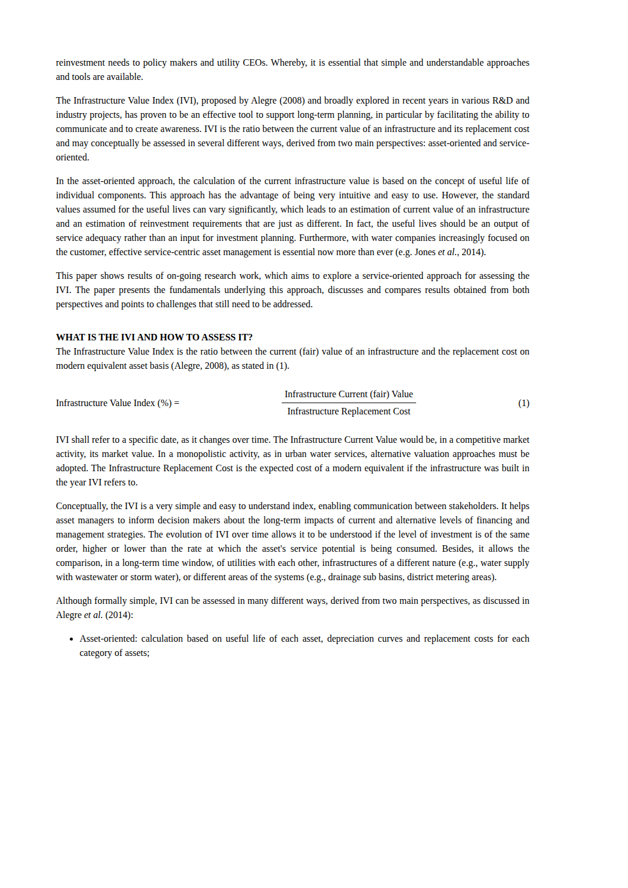reinvestment needs to policy makers and utility CEOs. Whereby, it is essential that simple and understandable approaches and tools are available.
The Infrastructure Value Index (IVI), proposed by Alegre (2008) and broadly explored in recent years in various R&D and industry projects, has proven to be an effective tool to support long-term planning, in particular by facilitating the ability to communicate and to create awareness. IVI is the ratio between the current value of an infrastructure and its replacement cost and may conceptually be assessed in several different ways, derived from two main perspectives: asset-oriented and service-oriented.
In the asset-oriented approach, the calculation of the current infrastructure value is based on the concept of useful life of individual components. This approach has the advantage of being very intuitive and easy to use. However, the standard values assumed for the useful lives can vary significantly, which leads to an estimation of current value of an infrastructure and an estimation of reinvestment requirements that are just as different. In fact, the useful lives should be an output of service adequacy rather than an input for investment planning. Furthermore, with water companies increasingly focused on the customer, effective service-centric asset management is essential now more than ever (e.g. Jones et al., 2014).
This paper shows results of on-going research work, which aims to explore a service-oriented approach for assessing the IVI. The paper presents the fundamentals underlying this approach, discusses and compares results obtained from both perspectives and points to challenges that still need to be addressed.
What is the IVI and how to assess it?
The Infrastructure Value Index is the ratio between the current (fair) value of an infrastructure and the replacement cost on modern equivalent asset basis (Alegre, 2008), as stated in (1).
Infrastructure Value Index (%) = Infrastructure Current (fair) Value Infrastructure Replacement Cost (1)
IVI shall refer to a specific date, as it changes over time. The Infrastructure Current Value would be, in a competitive market activity, its market value. In a monopolistic activity, as in urban water services, alternative valuation approaches must be adopted. The Infrastructure Replacement Cost is the expected cost of a modern equivalent if the infrastructure was built in the year IVI refers to.
Conceptually, the IVI is a very simple and easy to understand index, enabling communication between stakeholders. It helps asset managers to inform decision makers about the long-term impacts of current and alternative levels of financing and management strategies. The evolution of IVI over time allows it to be understood if the level of investment is of the same order, higher or lower than the rate at which the asset's service potential is being consumed. Besides, it allows the comparison, in a long-term time window, of utilities with each other, infrastructures of a different nature (e.g., water supply with wastewater or storm water), or different areas of the systems (e.g., drainage sub basins, district metering areas).
Although formally simple, IVI can be assessed in many different ways, derived from two main perspectives, as discussed in Alegre et al. (2014):
Asset-oriented: calculation based on useful life of each asset, depreciation curves and replacement costs for each category of assets;